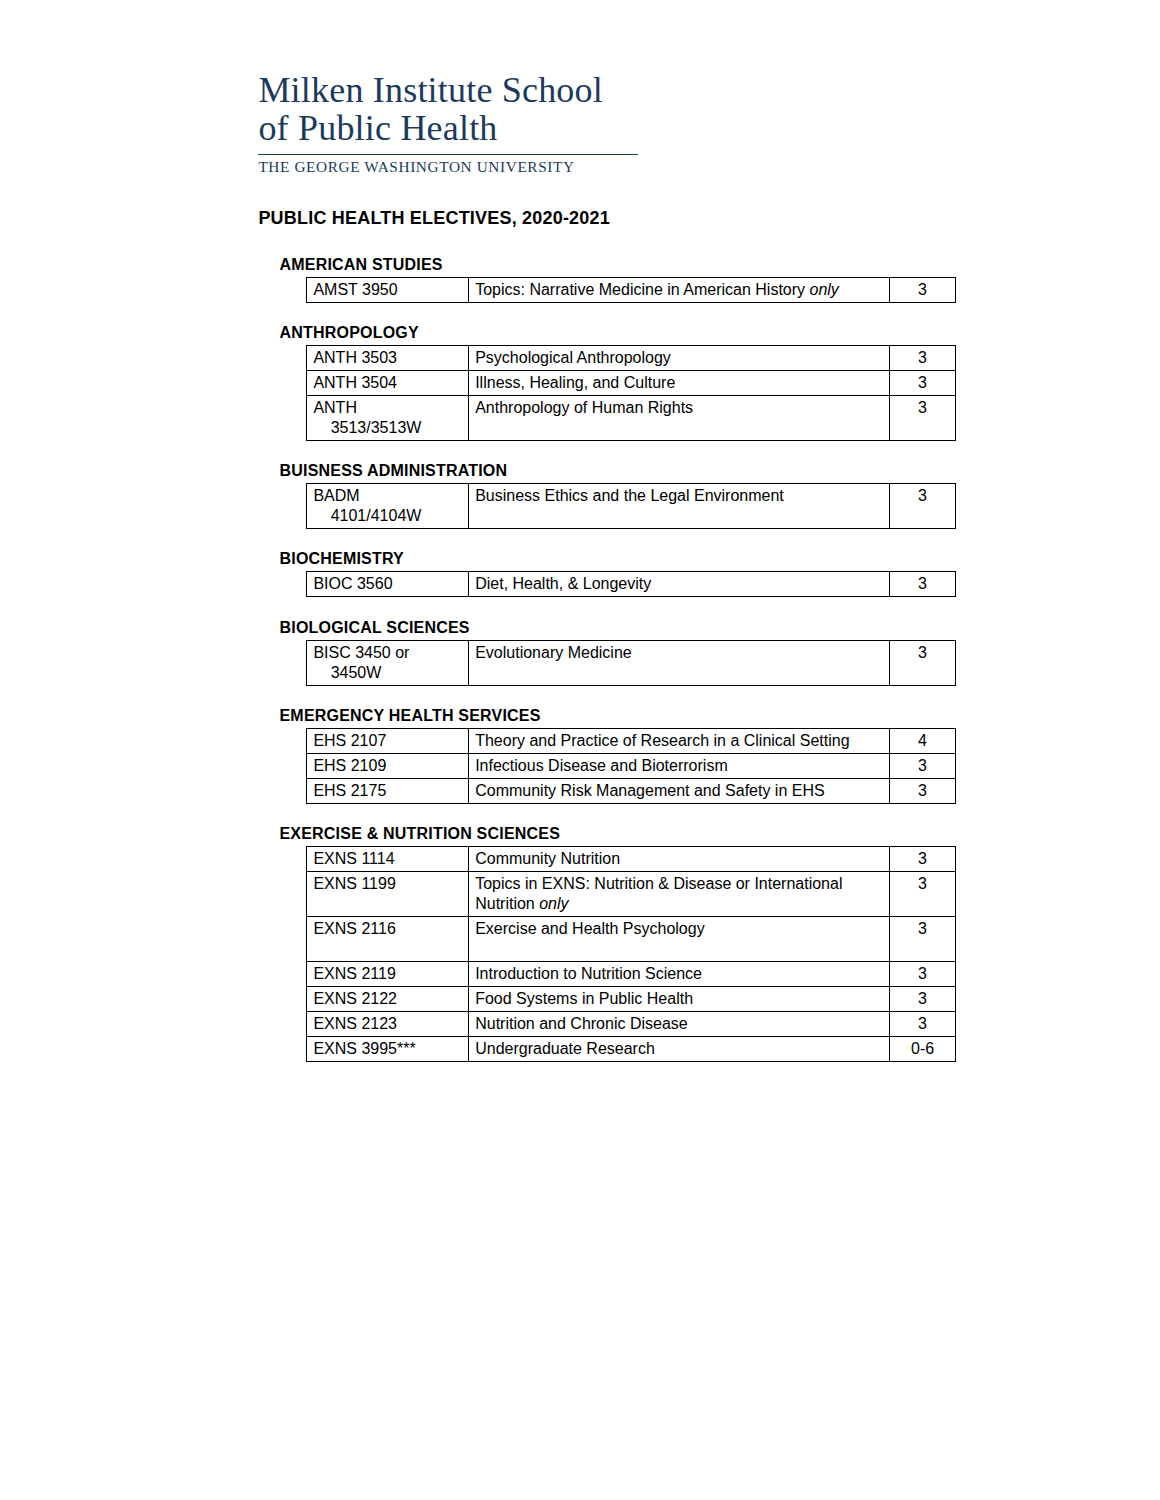Milken Institute School
of Public Health
THE GEORGE WASHINGTON UNIVERSITY
PUBLIC HEALTH ELECTIVES, 2020-2021
AMERICAN STUDIES
| AMST 3950 | Topics: Narrative Medicine in American History only | 3 |
ANTHROPOLOGY
| ANTH 3503 | Psychological Anthropology | 3 |
| ANTH 3504 | Illness, Healing, and Culture | 3 |
| ANTH 3513/3513W | Anthropology of Human Rights | 3 |
BUISNESS ADMINISTRATION
| BADM 4101/4104W | Business Ethics and the Legal Environment | 3 |
BIOCHEMISTRY
| BIOC 3560 | Diet, Health, & Longevity | 3 |
BIOLOGICAL SCIENCES
| BISC 3450 or 3450W | Evolutionary Medicine | 3 |
EMERGENCY HEALTH SERVICES
| EHS 2107 | Theory and Practice of Research in a Clinical Setting | 4 |
| EHS 2109 | Infectious Disease and Bioterrorism | 3 |
| EHS 2175 | Community Risk Management and Safety in EHS | 3 |
EXERCISE & NUTRITION SCIENCES
| EXNS 1114 | Community Nutrition | 3 |
| EXNS 1199 | Topics in EXNS: Nutrition & Disease or International Nutrition only | 3 |
| EXNS 2116 | Exercise and Health Psychology | 3 |
| EXNS 2119 | Introduction to Nutrition Science | 3 |
| EXNS 2122 | Food Systems in Public Health | 3 |
| EXNS 2123 | Nutrition and Chronic Disease | 3 |
| EXNS 3995*** | Undergraduate Research | 0-6 |